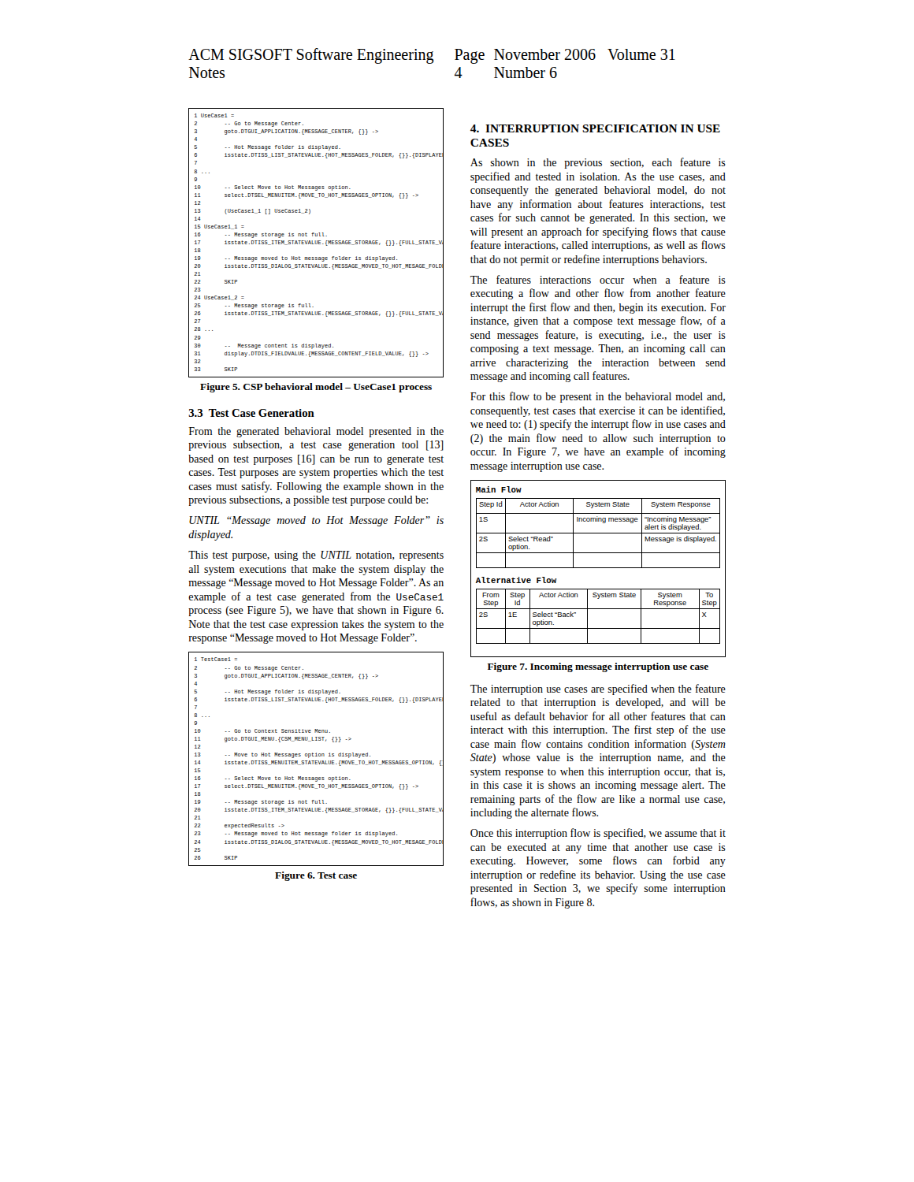ACM SIGSOFT Software Engineering Notes
Page 4
November 2006 Volume 31 Number 6
1 UseCase1 =
2        -- Go to Message Center.
3        goto.DTGUI_APPLICATION.{MESSAGE_CENTER, {}} ->
4
5        -- Hot Message folder is displayed.
6        isstate.DTISS_LIST_STATEVALUE.{HOT_MESSAGES_FOLDER, {}}.{DISPLAYED_VALUE, {}} ->
7
8 ...
9
10       -- Select Move to Hot Messages option.
11       select.DTSEL_MENUITEM.{MOVE_TO_HOT_MESSAGES_OPTION, {}} ->
12
13       (UseCase1_1 [] UseCase1_2)
14
15 UseCase1_1 =
16       -- Message storage is not full.
17       isstate.DTISS_ITEM_STATEVALUE.{MESSAGE_STORAGE, {}}.{FULL_STATE_VALUE, {NOT}} ->
18
19       -- Message moved to Hot message folder is displayed.
20       isstate.DTISS_DIALOG_STATEVALUE.{MESSAGE_MOVED_TO_HOT_MESAGE_FOLDER, {}}.{DISPLAYED_VALUE, {}} ->
21
22       SKIP
23
24 UseCase1_2 =
25       -- Message storage is full.
26       isstate.DTISS_ITEM_STATEVALUE.{MESSAGE_STORAGE, {}}.{FULL_STATE_VALUE, {}} ->
27
28 ...
29
30       --  Message content is displayed.
31       display.DTDIS_FIELDVALUE.{MESSAGE_CONTENT_FIELD_VALUE, {}} ->
32
33       SKIP
Figure 5. CSP behavioral model – UseCase1 process
3.3 Test Case Generation
From the generated behavioral model presented in the previous subsection, a test case generation tool [13] based on test purposes [16] can be run to generate test cases. Test purposes are system properties which the test cases must satisfy. Following the example shown in the previous subsections, a possible test purpose could be:
UNTIL “Message moved to Hot Message Folder” is displayed.
This test purpose, using the UNTIL notation, represents all system executions that make the system display the message “Message moved to Hot Message Folder”. As an example of a test case generated from the UseCase1 process (see Figure 5), we have that shown in Figure 6. Note that the test case expression takes the system to the response “Message moved to Hot Message Folder”.
1 TestCase1 =
2        -- Go to Message Center.
3        goto.DTGUI_APPLICATION.{MESSAGE_CENTER, {}} ->
4
5        -- Hot Message folder is displayed.
6        isstate.DTISS_LIST_STATEVALUE.{HOT_MESSAGES_FOLDER, {}}.{DISPLAYED_VALUE, {}} ->
7
8 ...
9
10       -- Go to Context Sensitive Menu.
11       goto.DTGUI_MENU.{CSM_MENU_LIST, {}} ->
12
13       -- Move to Hot Messages option is displayed.
14       isstate.DTISS_MENUITEM_STATEVALUE.{MOVE_TO_HOT_MESSAGES_OPTION, {}}.{DISPLAYED_VALUE, {}} ->
15
16       -- Select Move to Hot Messages option.
17       select.DTSEL_MENUITEM.{MOVE_TO_HOT_MESSAGES_OPTION, {}} ->
18
19       -- Message storage is not full.
20       isstate.DTISS_ITEM_STATEVALUE.{MESSAGE_STORAGE, {}}.{FULL_STATE_VALUE, {NOT}} ->
21
22       expectedResults ->
23       -- Message moved to Hot message folder is displayed.
24       isstate.DTISS_DIALOG_STATEVALUE.{MESSAGE_MOVED_TO_HOT_MESAGE_FOLDER, {}}.{DISPLAYED_VALUE, {}} ->
25
26       SKIP
Figure 6. Test case
4. INTERRUPTION SPECIFICATION IN USE CASES
As shown in the previous section, each feature is specified and tested in isolation. As the use cases, and consequently the generated behavioral model, do not have any information about features interactions, test cases for such cannot be generated. In this section, we will present an approach for specifying flows that cause feature interactions, called interruptions, as well as flows that do not permit or redefine interruptions behaviors.
The features interactions occur when a feature is executing a flow and other flow from another feature interrupt the first flow and then, begin its execution. For instance, given that a compose text message flow, of a send messages feature, is executing, i.e., the user is composing a text message. Then, an incoming call can arrive characterizing the interaction between send message and incoming call features.
For this flow to be present in the behavioral model and, consequently, test cases that exercise it can be identified, we need to: (1) specify the interrupt flow in use cases and (2) the main flow need to allow such interruption to occur. In Figure 7, we have an example of incoming message interruption use case.
Main Flow
| Step Id | Actor Action | System State | System Response |
| --- | --- | --- | --- |
| 1S | | Incoming message | “Incoming Message” alert is displayed. |
| 2S | Select “Read” option. | | Message is displayed. |
Alternative Flow
| From Step | Step Id | Actor Action | System State | System Response | To Step |
| --- | --- | --- | --- | --- | --- |
| 2S | 1E | Select “Back” option. | | | X |
Figure 7. Incoming message interruption use case
The interruption use cases are specified when the feature related to that interruption is developed, and will be useful as default behavior for all other features that can interact with this interruption. The first step of the use case main flow contains condition information (System State) whose value is the interruption name, and the system response to when this interruption occur, that is, in this case it is shows an incoming message alert. The remaining parts of the flow are like a normal use case, including the alternate flows.
Once this interruption flow is specified, we assume that it can be executed at any time that another use case is executing. However, some flows can forbid any interruption or redefine its behavior. Using the use case presented in Section 3, we specify some interruption flows, as shown in Figure 8.